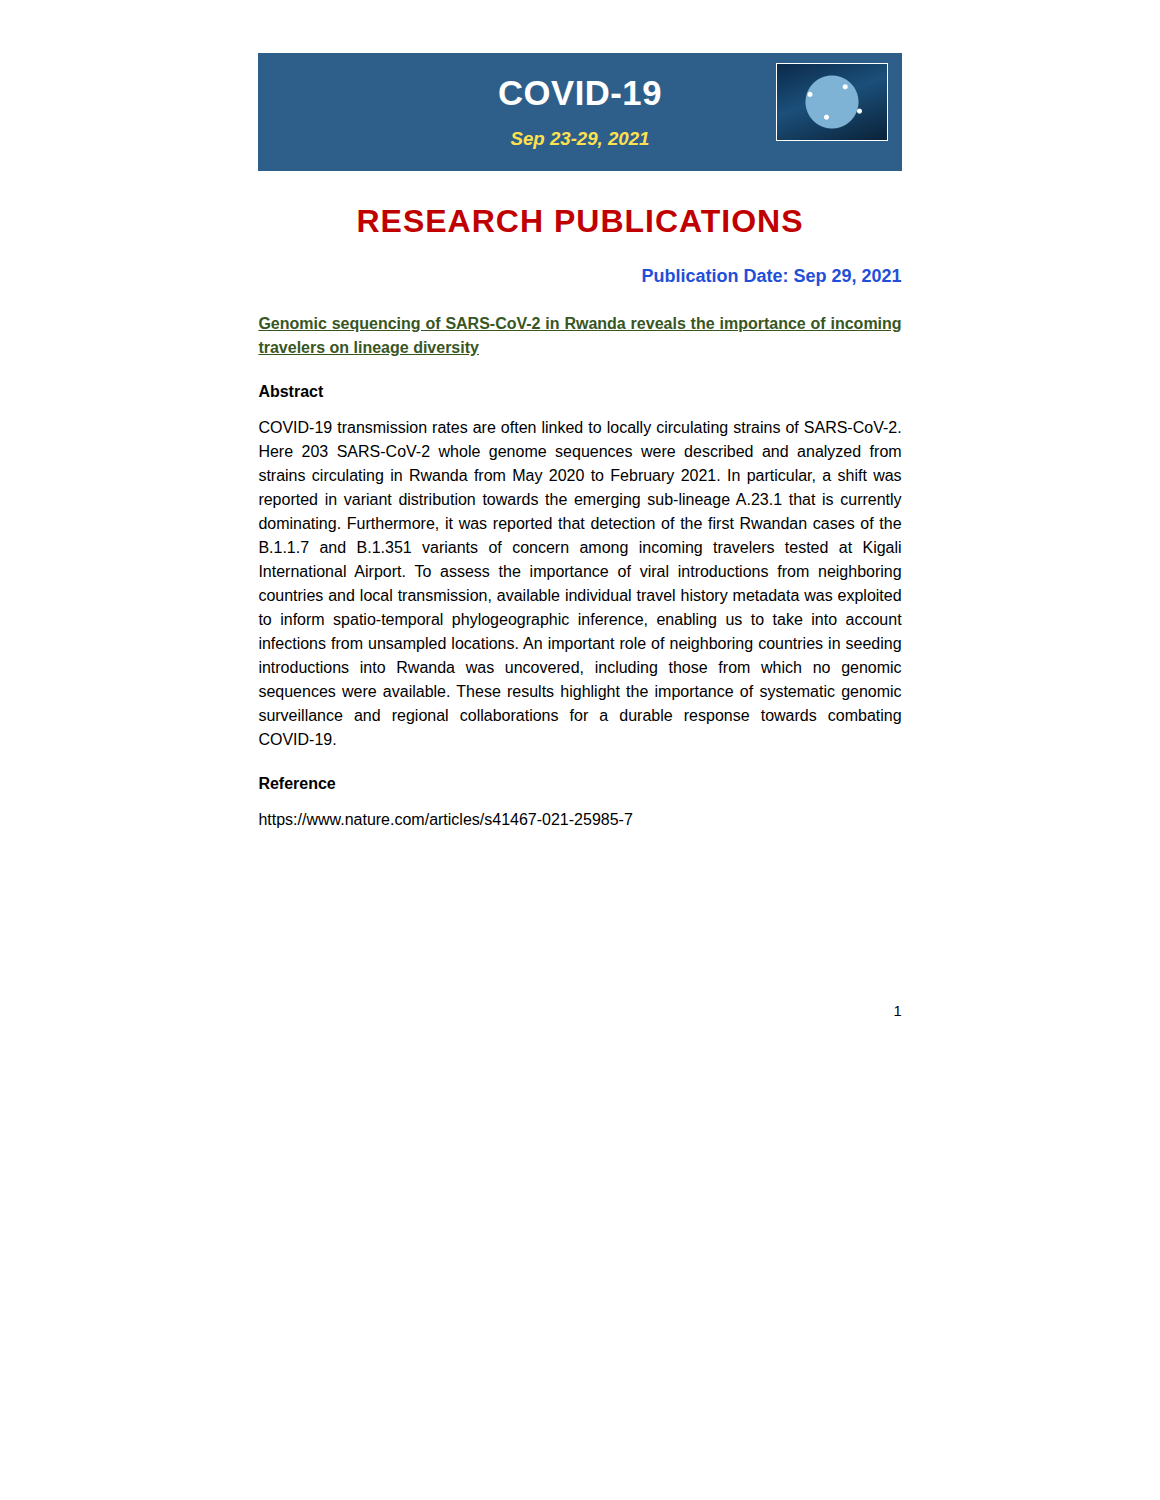COVID-19
Sep 23-29, 2021
RESEARCH PUBLICATIONS
Publication Date: Sep 29, 2021
Genomic sequencing of SARS-CoV-2 in Rwanda reveals the importance of incoming travelers on lineage diversity
Abstract
COVID-19 transmission rates are often linked to locally circulating strains of SARS-CoV-2. Here 203 SARS-CoV-2 whole genome sequences were described and analyzed from strains circulating in Rwanda from May 2020 to February 2021. In particular, a shift was reported in variant distribution towards the emerging sub-lineage A.23.1 that is currently dominating. Furthermore, it was reported that detection of the first Rwandan cases of the B.1.1.7 and B.1.351 variants of concern among incoming travelers tested at Kigali International Airport. To assess the importance of viral introductions from neighboring countries and local transmission, available individual travel history metadata was exploited to inform spatio-temporal phylogeographic inference, enabling us to take into account infections from unsampled locations. An important role of neighboring countries in seeding introductions into Rwanda was uncovered, including those from which no genomic sequences were available. These results highlight the importance of systematic genomic surveillance and regional collaborations for a durable response towards combating COVID-19.
Reference
https://www.nature.com/articles/s41467-021-25985-7
1